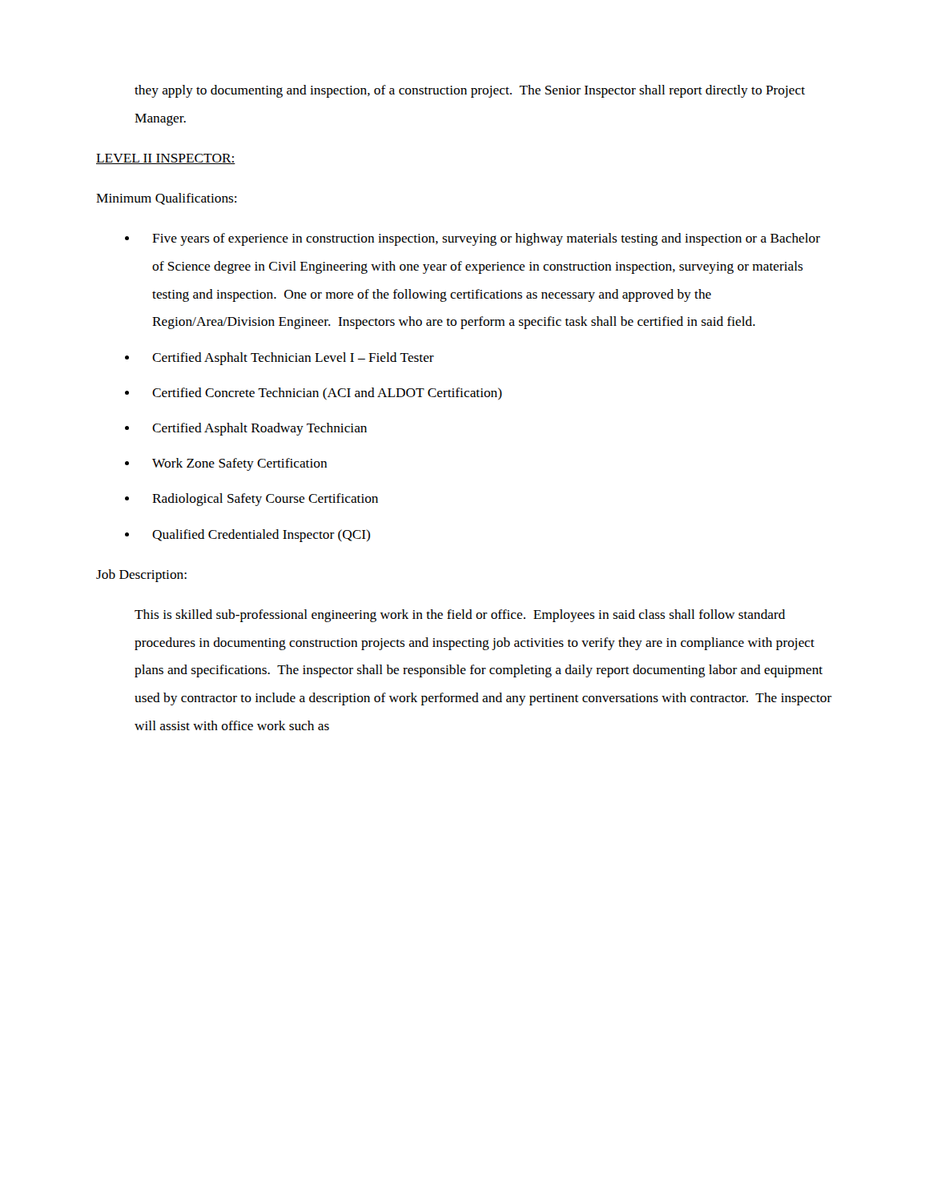they apply to documenting and inspection, of a construction project. The Senior Inspector shall report directly to Project Manager.
LEVEL II INSPECTOR:
Minimum Qualifications:
Five years of experience in construction inspection, surveying or highway materials testing and inspection or a Bachelor of Science degree in Civil Engineering with one year of experience in construction inspection, surveying or materials testing and inspection. One or more of the following certifications as necessary and approved by the Region/Area/Division Engineer. Inspectors who are to perform a specific task shall be certified in said field.
Certified Asphalt Technician Level I – Field Tester
Certified Concrete Technician (ACI and ALDOT Certification)
Certified Asphalt Roadway Technician
Work Zone Safety Certification
Radiological Safety Course Certification
Qualified Credentialed Inspector (QCI)
Job Description:
This is skilled sub-professional engineering work in the field or office. Employees in said class shall follow standard procedures in documenting construction projects and inspecting job activities to verify they are in compliance with project plans and specifications. The inspector shall be responsible for completing a daily report documenting labor and equipment used by contractor to include a description of work performed and any pertinent conversations with contractor. The inspector will assist with office work such as